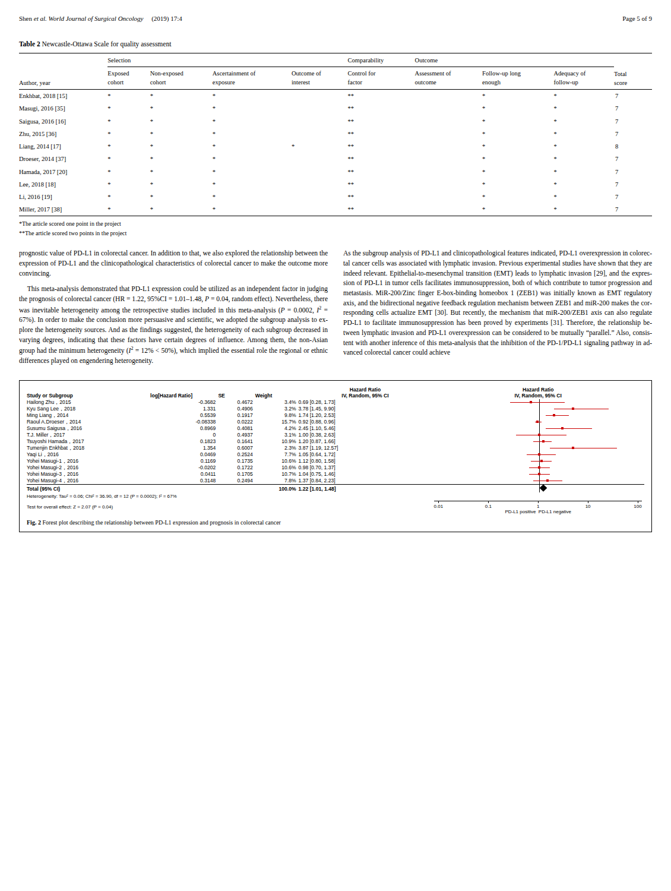Shen et al. World Journal of Surgical Oncology (2019) 17:4
Page 5 of 9
Table 2 Newcastle-Ottawa Scale for quality assessment
| Author, year | Selection | Comparability | Outcome | Total score |
| --- | --- | --- | --- | --- |
| Exposed cohort | Non-exposed cohort | Ascertainment of exposure | Outcome of interest | Control for factor | Assessment of outcome | Follow-up long enough | Adequacy of follow-up |
| Enkhbat, 2018 [15] | * | * | * | | ** | | * | * | 7 |
| Masugi, 2016 [35] | * | * | * | | ** | | * | * | 7 |
| Saigusa, 2016 [16] | * | * | * | | ** | | * | * | 7 |
| Zhu, 2015 [36] | * | * | * | | ** | | * | * | 7 |
| Liang, 2014 [17] | * | * | * | * | ** | | * | * | 8 |
| Droeser, 2014 [37] | * | * | * | | ** | | * | * | 7 |
| Hamada, 2017 [20] | * | * | * | | ** | | * | * | 7 |
| Lee, 2018 [18] | * | * | * | | ** | | * | * | 7 |
| Li, 2016 [19] | * | * | * | | ** | | * | * | 7 |
| Miller, 2017 [38] | * | * | * | | ** | | * | * | 7 |
*The article scored one point in the project
**The article scored two points in the project
prognostic value of PD-L1 in colorectal cancer. In addition to that, we also explored the relationship between the expression of PD-L1 and the clinicopathological characteristics of colorectal cancer to make the outcome more convincing.
This meta-analysis demonstrated that PD-L1 expression could be utilized as an independent factor in judging the prognosis of colorectal cancer (HR = 1.22, 95%CI = 1.01–1.48, P = 0.04, random effect). Nevertheless, there was inevitable heterogeneity among the retrospective studies included in this meta-analysis (P = 0.0002, I2 = 67%). In order to make the conclusion more persuasive and scientific, we adopted the subgroup analysis to explore the heterogeneity sources. And as the findings suggested, the heterogeneity of each subgroup decreased in varying degrees, indicating that these factors have certain degrees of influence. Among them, the non-Asian group had the minimum heterogeneity (I2 = 12% < 50%), which implied the essential role the regional or ethnic differences played on engendering heterogeneity.
As the subgroup analysis of PD-L1 and clinicopathological features indicated, PD-L1 overexpression in colorectal cancer cells was associated with lymphatic invasion. Previous experimental studies have shown that they are indeed relevant. Epithelial-to-mesenchymal transition (EMT) leads to lymphatic invasion [29], and the expression of PD-L1 in tumor cells facilitates immunosuppression, both of which contribute to tumor progression and metastasis. MiR-200/Zinc finger E-box-binding homeobox 1 (ZEB1) was initially known as EMT regulatory axis, and the bidirectional negative feedback regulation mechanism between ZEB1 and miR-200 makes the corresponding cells actualize EMT [30]. But recently, the mechanism that miR-200/ZEB1 axis can also regulate PD-L1 to facilitate immunosuppression has been proved by experiments [31]. Therefore, the relationship between lymphatic invasion and PD-L1 overexpression can be considered to be mutually “parallel.” Also, consistent with another inference of this meta-analysis that the inhibition of the PD-1/PD-L1 signaling pathway in advanced colorectal cancer could achieve
| Study or Subgroup | log[Hazard Ratio] | SE | Weight | Hazard Ratio IV, Random, 95% CI | Hazard Ratio IV, Random, 95% CI |
| --- | --- | --- | --- | --- | --- |
| Hailong Zhu，2015 | -0.3682 | 0.4672 | 3.4% | 0.69 [0.28, 1.73] | |
| Kyu Sang Lee，2018 | 1.331 | 0.4906 | 3.2% | 3.78 [1.45, 9.90] | |
| Ming Liang，2014 | 0.5539 | 0.1917 | 9.8% | 1.74 [1.20, 2.53] | |
| Raoul A.Droeser，2014 | -0.08338 | 0.0222 | 15.7% | 0.92 [0.88, 0.96] | |
| Susumu Saigusa，2016 | 0.8969 | 0.4081 | 4.2% | 2.45 [1.10, 5.46] | |
| T.J. Miller，2017 | 0 | 0.4937 | 3.1% | 1.00 [0.38, 2.63] | |
| Tsuyoshi Hamada，2017 | 0.1823 | 0.1641 | 10.9% | 1.20 [0.87, 1.66] | |
| Tumenjin Enkhbat，2018 | 1.354 | 0.6007 | 2.3% | 3.87 [1.19, 12.57] | |
| Yaqi Li，2016 | 0.0469 | 0.2524 | 7.7% | 1.05 [0.64, 1.72] | |
| Yohei Masugi-1，2016 | 0.1169 | 0.1735 | 10.6% | 1.12 [0.80, 1.58] | |
| Yohei Masugi-2，2016 | -0.0202 | 0.1722 | 10.6% | 0.98 [0.70, 1.37] | |
| Yohei Masugi-3，2016 | 0.0411 | 0.1705 | 10.7% | 1.04 [0.75, 1.46] | |
| Yohei Masugi-4，2016 | 0.3148 | 0.2494 | 7.8% | 1.37 [0.84, 2.23] | |
| Total (95% CI) | | | 100.0% | 1.22 [1.01, 1.48] | |
| Heterogeneity: Tau² = 0.06; Chi² = 36.90, df = 12 (P = 0.0002); I² = 67% | |
| Test for overall effect: Z = 2.07 (P = 0.04) | 0.01 0.1 1 10 100 PD-L1 positive PD-L1 negative |
Fig. 2 Forest plot describing the relationship between PD-L1 expression and prognosis in colorectal cancer